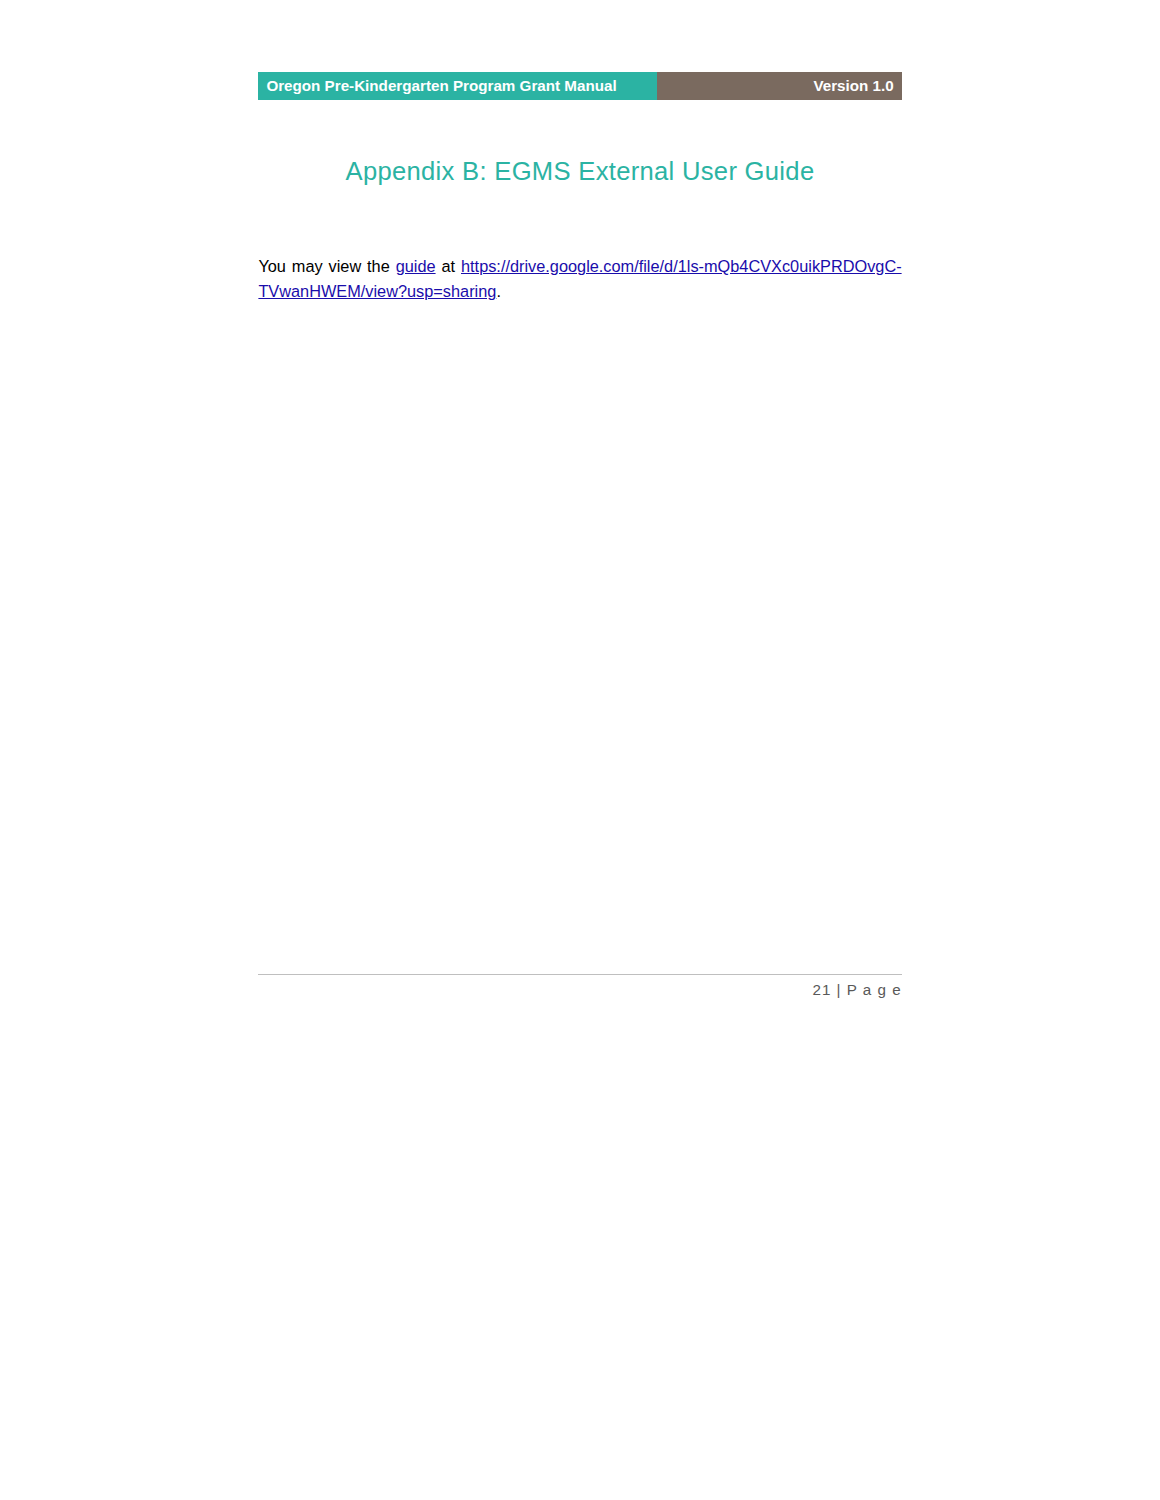Oregon Pre-Kindergarten Program Grant Manual
Version 1.0
Appendix B: EGMS External User Guide
You may view the guide at https://drive.google.com/file/d/1ls-mQb4CVXc0uikPRDOvgC-TVwanHWEM/view?usp=sharing.
21 | P a g e